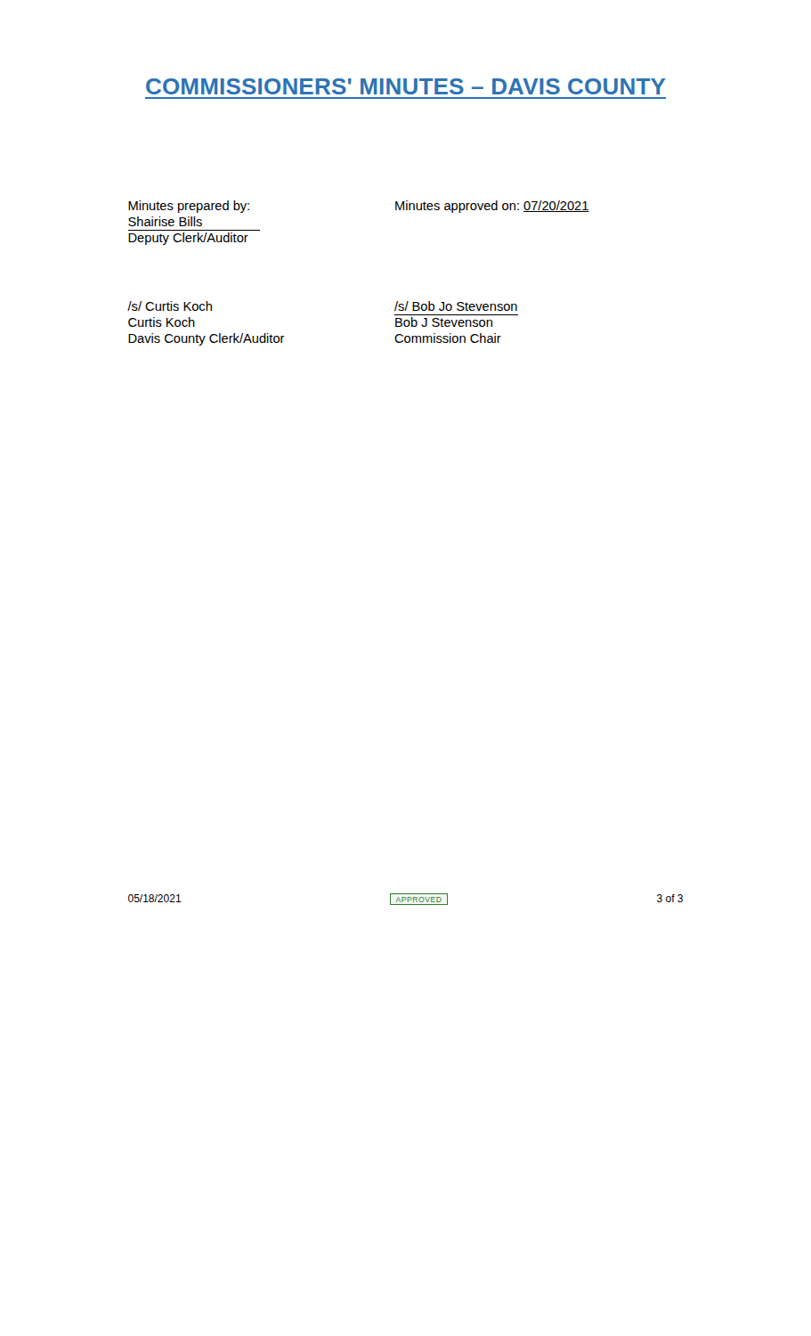COMMISSIONERS' MINUTES – DAVIS COUNTY
| Minutes prepared by: Shairise Bills Deputy Clerk/Auditor | Minutes approved on: 07/20/2021 |
| /s/ Curtis Koch Curtis Koch Davis County Clerk/Auditor | /s/ Bob Jo Stevenson Bob J Stevenson Commission Chair |
05/18/2021
APPROVED
3 of 3